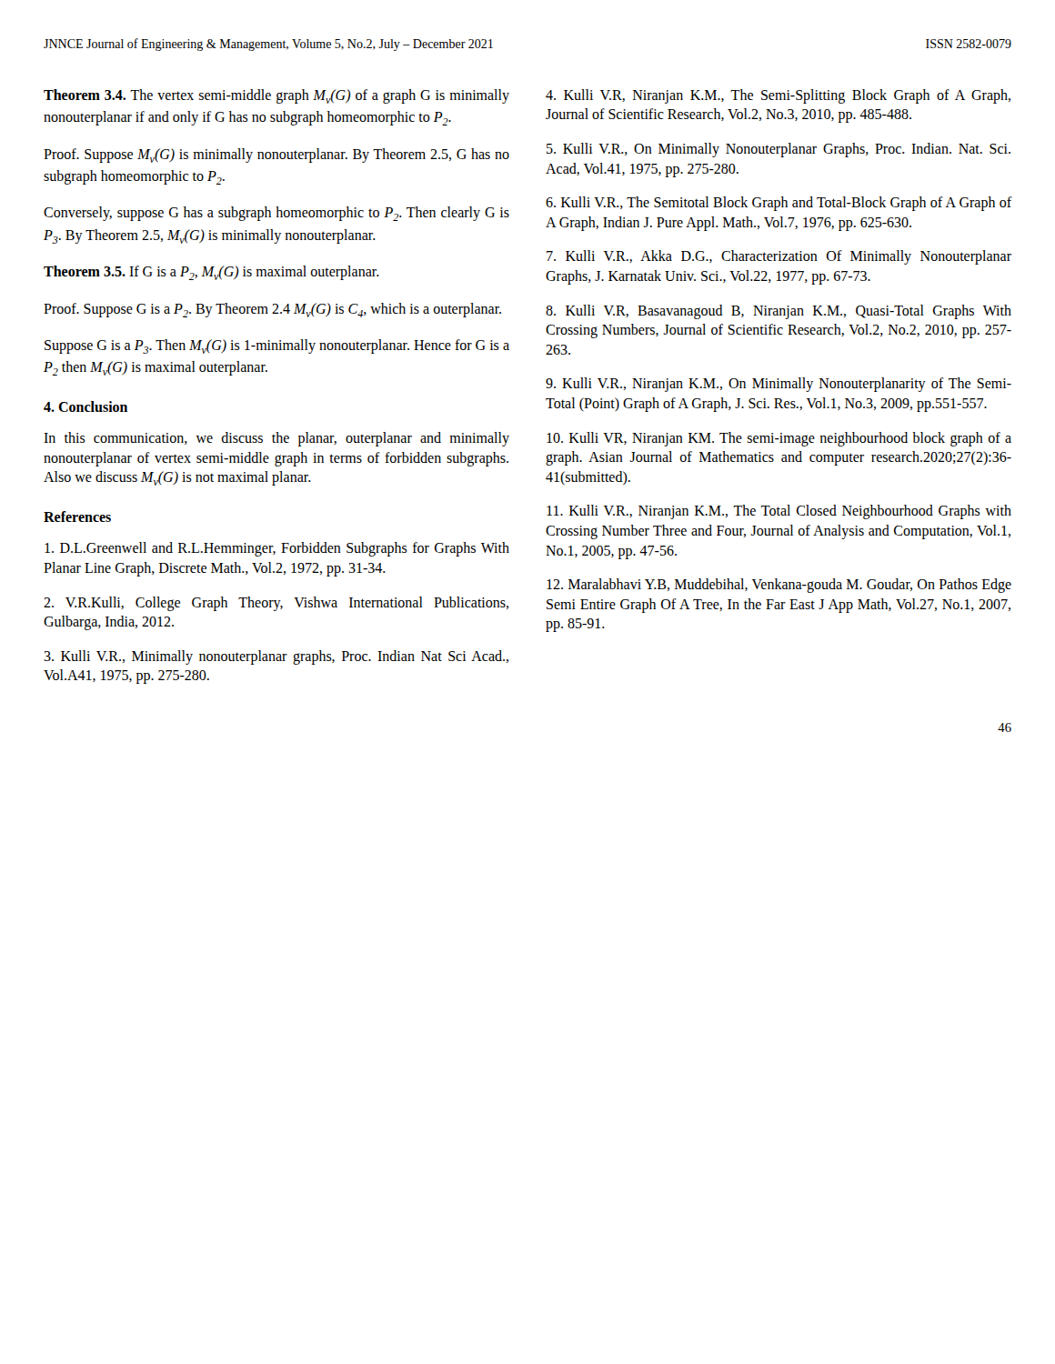JNNCE Journal of Engineering & Management, Volume 5, No.2, July – December 2021 ISSN 2582-0079
Theorem 3.4. The vertex semi-middle graph Mv(G) of a graph G is minimally nonouterplanar if and only if G has no subgraph homeomorphic to P2.
Proof. Suppose Mv(G) is minimally nonouterplanar. By Theorem 2.5, G has no subgraph homeomorphic to P2.
Conversely, suppose G has a subgraph homeomorphic to P2. Then clearly G is P3. By Theorem 2.5, Mv(G) is minimally nonouterplanar.
Theorem 3.5. If G is a P2, Mv(G) is maximal outerplanar.
Proof. Suppose G is a P2. By Theorem 2.4 Mv(G) is C4, which is a outerplanar.
Suppose G is a P3. Then Mv(G) is 1-minimally nonouterplanar. Hence for G is a P2 then Mv(G) is maximal outerplanar.
4. Conclusion
In this communication, we discuss the planar, outerplanar and minimally nonouterplanar of vertex semi-middle graph in terms of forbidden subgraphs. Also we discuss Mv(G) is not maximal planar.
References
1. D.L.Greenwell and R.L.Hemminger, Forbidden Subgraphs for Graphs With Planar Line Graph, Discrete Math., Vol.2, 1972, pp. 31-34.
2. V.R.Kulli, College Graph Theory, Vishwa International Publications, Gulbarga, India, 2012.
3. Kulli V.R., Minimally nonouterplanar graphs, Proc. Indian Nat Sci Acad., Vol.A41, 1975, pp. 275-280.
4. Kulli V.R, Niranjan K.M., The Semi-Splitting Block Graph of A Graph, Journal of Scientific Research, Vol.2, No.3, 2010, pp. 485-488.
5. Kulli V.R., On Minimally Nonouterplanar Graphs, Proc. Indian. Nat. Sci. Acad, Vol.41, 1975, pp. 275-280.
6. Kulli V.R., The Semitotal Block Graph and Total-Block Graph of A Graph of A Graph, Indian J. Pure Appl. Math., Vol.7, 1976, pp. 625-630.
7. Kulli V.R., Akka D.G., Characterization Of Minimally Nonouterplanar Graphs, J. Karnatak Univ. Sci., Vol.22, 1977, pp. 67-73.
8. Kulli V.R, Basavanagoud B, Niranjan K.M., Quasi-Total Graphs With Crossing Numbers, Journal of Scientific Research, Vol.2, No.2, 2010, pp. 257-263.
9. Kulli V.R., Niranjan K.M., On Minimally Nonouterplanarity of The Semi-Total (Point) Graph of A Graph, J. Sci. Res., Vol.1, No.3, 2009, pp.551-557.
10. Kulli VR, Niranjan KM. The semi-image neighbourhood block graph of a graph. Asian Journal of Mathematics and computer research.2020;27(2):36-41(submitted).
11. Kulli V.R., Niranjan K.M., The Total Closed Neighbourhood Graphs with Crossing Number Three and Four, Journal of Analysis and Computation, Vol.1, No.1, 2005, pp. 47-56.
12. Maralabhavi Y.B, Muddebihal, Venkana-gouda M. Goudar, On Pathos Edge Semi Entire Graph Of A Tree, In the Far East J App Math, Vol.27, No.1, 2007, pp. 85-91.
46